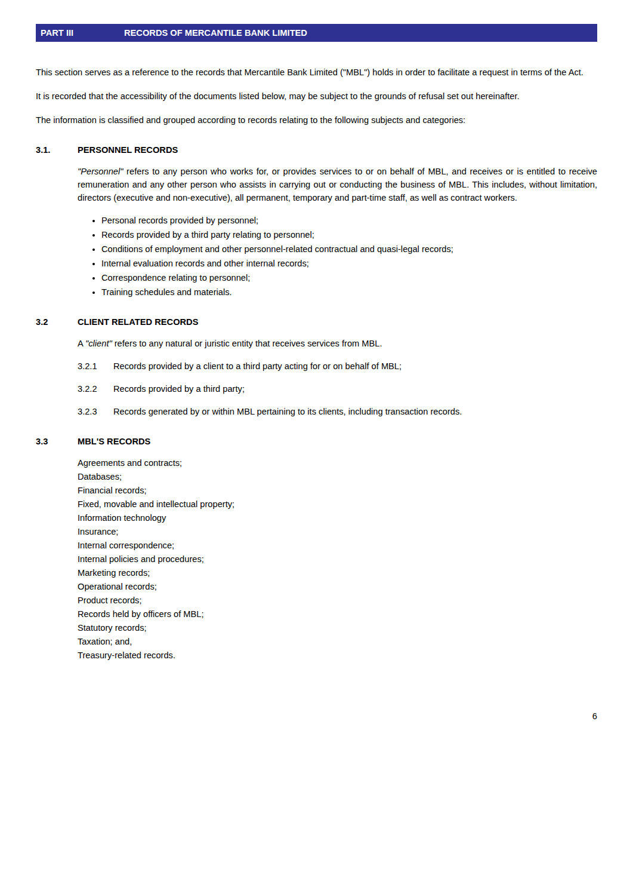PART III RECORDS OF MERCANTILE BANK LIMITED
This section serves as a reference to the records that Mercantile Bank Limited ("MBL") holds in order to facilitate a request in terms of the Act.
It is recorded that the accessibility of the documents listed below, may be subject to the grounds of refusal set out hereinafter.
The information is classified and grouped according to records relating to the following subjects and categories:
3.1. PERSONNEL RECORDS
"Personnel" refers to any person who works for, or provides services to or on behalf of MBL, and receives or is entitled to receive remuneration and any other person who assists in carrying out or conducting the business of MBL. This includes, without limitation, directors (executive and non-executive), all permanent, temporary and part-time staff, as well as contract workers.
Personal records provided by personnel;
Records provided by a third party relating to personnel;
Conditions of employment and other personnel-related contractual and quasi-legal records;
Internal evaluation records and other internal records;
Correspondence relating to personnel;
Training schedules and materials.
3.2 CLIENT RELATED RECORDS
A "client" refers to any natural or juristic entity that receives services from MBL.
3.2.1 Records provided by a client to a third party acting for or on behalf of MBL;
3.2.2 Records provided by a third party;
3.2.3 Records generated by or within MBL pertaining to its clients, including transaction records.
3.3 MBL'S RECORDS
Agreements and contracts;
Databases;
Financial records;
Fixed, movable and intellectual property;
Information technology
Insurance;
Internal correspondence;
Internal policies and procedures;
Marketing records;
Operational records;
Product records;
Records held by officers of MBL;
Statutory records;
Taxation; and,
Treasury-related records.
6